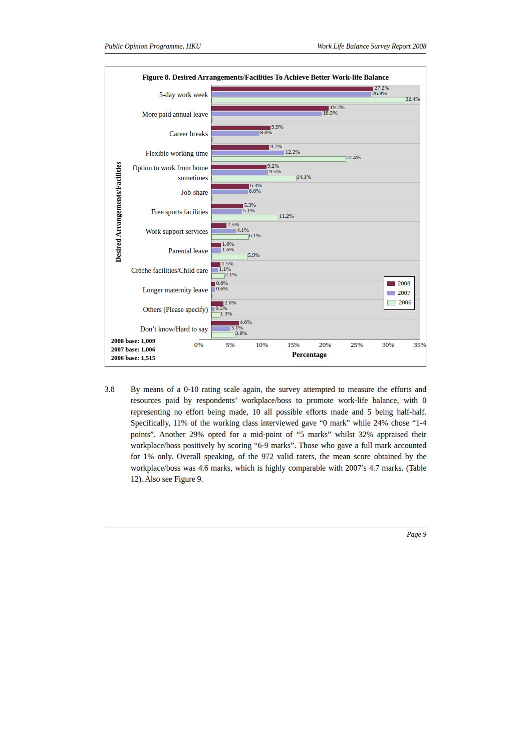Public Opinion Programme, HKU
Work Life Balance Survey Report 2008
Figure 8. Desired Arrangements/Facilities To Achieve Better Work-life Balance
Desired Arrangements/Facilities
5-day work week
More paid annual leave
Career breaks
Flexible working time
Option to work from home sometimes
Job-share
Free sports facilities
Work support services
Parental leave
Crèche facilities/Child care
Longer maternity leave
Others (Please specify)
Don’t know/Hard to say
27.2%
26.8%
32.4%
19.7%
18.5%
9.9%
8.0%
9.7%
12.2%
22.4%
9.2%
9.5%
14.1%
6.3%
6.0%
5.3%
5.1%
11.2%
2.5%
4.1%
6.1%
1.6%
1.6%
5.9%
1.5%
1.1%
2.1%
0.6%
0.6%
2.0%
0.5%
1.3%
4.6%
3.1%
3.8%
2008
2007
2006
0%
5%
10%
15%
20%
25%
30%
35%
Percentage
2008 base: 1,009
2007 base: 1,006
2006 base: 1,515
3.8
By means of a 0-10 rating scale again, the survey attempted to measure the efforts and resources paid by respondents’ workplace/boss to promote work-life balance, with 0 representing no effort being made, 10 all possible efforts made and 5 being half-half. Specifically, 11% of the working class interviewed gave “0 mark” while 24% chose “1-4 points”. Another 29% opted for a mid-point of “5 marks” whilst 32% appraised their workplace/boss positively by scoring “6-9 marks”. Those who gave a full mark accounted for 1% only. Overall speaking, of the 972 valid raters, the mean score obtained by the workplace/boss was 4.6 marks, which is highly comparable with 2007’s 4.7 marks. (Table 12). Also see Figure 9.
Page 9